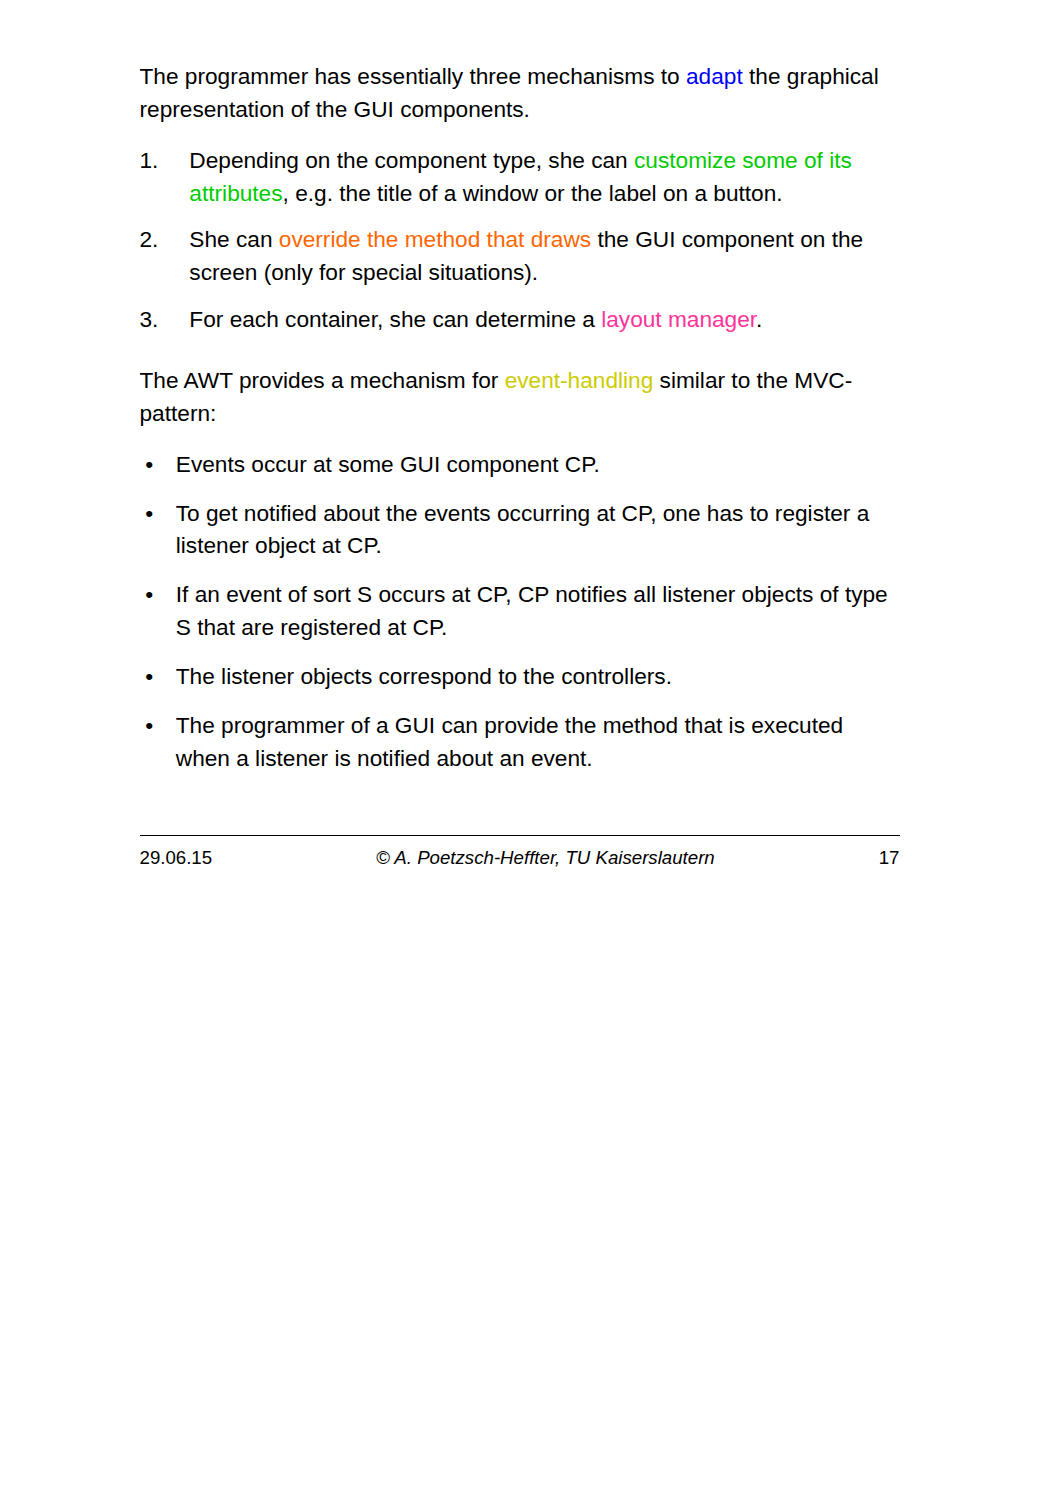The programmer has essentially three mechanisms to adapt the graphical representation of the GUI components.
1. Depending on the component type, she can customize some of its attributes, e.g. the title of a window or the label on a button.
2. She can override the method that draws the GUI component on the screen (only for special situations).
3. For each container, she can determine a layout manager.
The AWT provides a mechanism for event-handling similar to the MVC-pattern:
•Events occur at some GUI component CP.
•To get notified about the events occurring at CP, one has to register a listener object at CP.
•If an event of sort S occurs at CP, CP notifies all listener objects of type S that are registered at CP.
•The listener objects correspond to the controllers.
•The programmer of a GUI can provide the method that is executed when a listener is notified about an event.
29.06.15 © A. Poetzsch-Heffter, TU Kaiserslautern 17